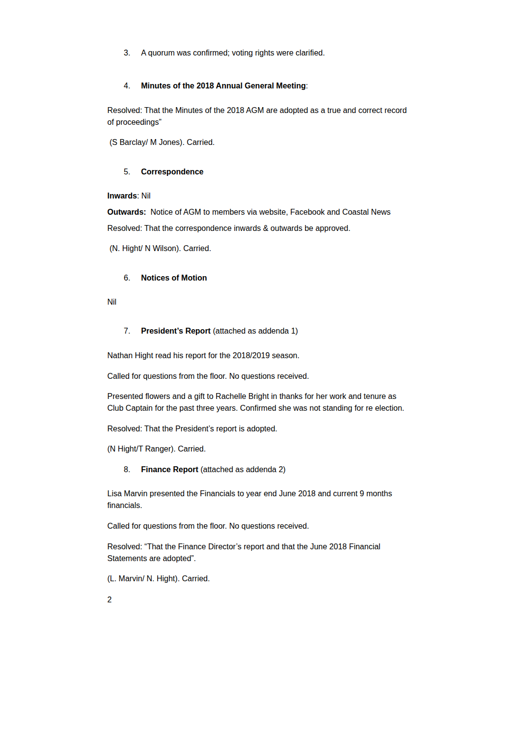3. A quorum was confirmed; voting rights were clarified.
4. Minutes of the 2018 Annual General Meeting:
Resolved: That the Minutes of the 2018 AGM are adopted as a true and correct record of proceedings”
(S Barclay/ M Jones). Carried.
5. Correspondence
Inwards: Nil
Outwards: Notice of AGM to members via website, Facebook and Coastal News
Resolved: That the correspondence inwards & outwards be approved.
(N. Hight/ N Wilson). Carried.
6. Notices of Motion
Nil
7. President’s Report (attached as addenda 1)
Nathan Hight read his report for the 2018/2019 season.
Called for questions from the floor. No questions received.
Presented flowers and a gift to Rachelle Bright in thanks for her work and tenure as Club Captain for the past three years. Confirmed she was not standing for re election.
Resolved: That the President’s report is adopted.
(N Hight/T Ranger). Carried.
8. Finance Report (attached as addenda 2)
Lisa Marvin presented the Financials to year end June 2018 and current 9 months financials.
Called for questions from the floor. No questions received.
Resolved: “That the Finance Director’s report and that the June 2018 Financial Statements are adopted”.
(L. Marvin/ N. Hight). Carried.
2